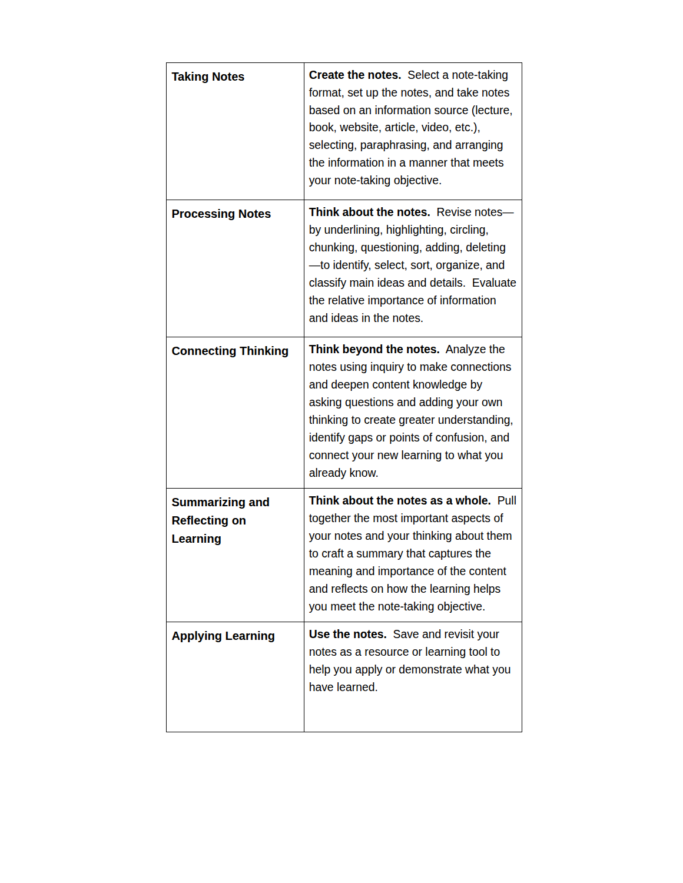| Taking Notes | Create the notes. Select a note-taking format, set up the notes, and take notes based on an information source (lecture, book, website, article, video, etc.), selecting, paraphrasing, and arranging the information in a manner that meets your note-taking objective. |
| Processing Notes | Think about the notes. Revise notes—by underlining, highlighting, circling, chunking, questioning, adding, deleting—to identify, select, sort, organize, and classify main ideas and details. Evaluate the relative importance of information and ideas in the notes. |
| Connecting Thinking | Think beyond the notes. Analyze the notes using inquiry to make connections and deepen content knowledge by asking questions and adding your own thinking to create greater understanding, identify gaps or points of confusion, and connect your new learning to what you already know. |
| Summarizing and Reflecting on Learning | Think about the notes as a whole. Pull together the most important aspects of your notes and your thinking about them to craft a summary that captures the meaning and importance of the content and reflects on how the learning helps you meet the note-taking objective. |
| Applying Learning | Use the notes. Save and revisit your notes as a resource or learning tool to help you apply or demonstrate what you have learned. |